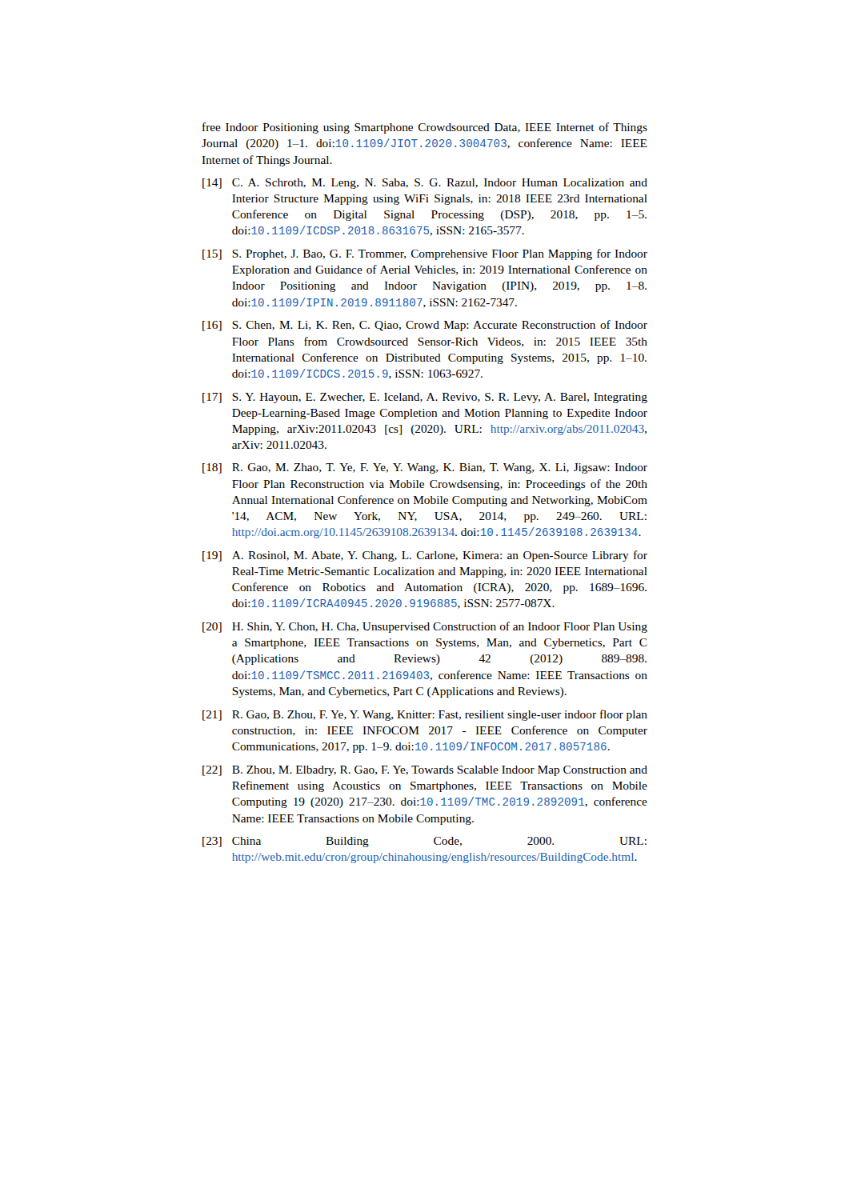free Indoor Positioning using Smartphone Crowdsourced Data, IEEE Internet of Things Journal (2020) 1–1. doi:10.1109/JIOT.2020.3004703, conference Name: IEEE Internet of Things Journal.
[14] C. A. Schroth, M. Leng, N. Saba, S. G. Razul, Indoor Human Localization and Interior Structure Mapping using WiFi Signals, in: 2018 IEEE 23rd International Conference on Digital Signal Processing (DSP), 2018, pp. 1–5. doi:10.1109/ICDSP.2018.8631675, iSSN: 2165-3577.
[15] S. Prophet, J. Bao, G. F. Trommer, Comprehensive Floor Plan Mapping for Indoor Exploration and Guidance of Aerial Vehicles, in: 2019 International Conference on Indoor Positioning and Indoor Navigation (IPIN), 2019, pp. 1–8. doi:10.1109/IPIN.2019.8911807, iSSN: 2162-7347.
[16] S. Chen, M. Li, K. Ren, C. Qiao, Crowd Map: Accurate Reconstruction of Indoor Floor Plans from Crowdsourced Sensor-Rich Videos, in: 2015 IEEE 35th International Conference on Distributed Computing Systems, 2015, pp. 1–10. doi:10.1109/ICDCS.2015.9, iSSN: 1063-6927.
[17] S. Y. Hayoun, E. Zwecher, E. Iceland, A. Revivo, S. R. Levy, A. Barel, Integrating Deep-Learning-Based Image Completion and Motion Planning to Expedite Indoor Mapping, arXiv:2011.02043 [cs] (2020). URL: http://arxiv.org/abs/2011.02043, arXiv: 2011.02043.
[18] R. Gao, M. Zhao, T. Ye, F. Ye, Y. Wang, K. Bian, T. Wang, X. Li, Jigsaw: Indoor Floor Plan Reconstruction via Mobile Crowdsensing, in: Proceedings of the 20th Annual International Conference on Mobile Computing and Networking, MobiCom '14, ACM, New York, NY, USA, 2014, pp. 249–260. URL: http://doi.acm.org/10.1145/2639108.2639134. doi:10.1145/2639108.2639134.
[19] A. Rosinol, M. Abate, Y. Chang, L. Carlone, Kimera: an Open-Source Library for Real-Time Metric-Semantic Localization and Mapping, in: 2020 IEEE International Conference on Robotics and Automation (ICRA), 2020, pp. 1689–1696. doi:10.1109/ICRA40945.2020.9196885, iSSN: 2577-087X.
[20] H. Shin, Y. Chon, H. Cha, Unsupervised Construction of an Indoor Floor Plan Using a Smartphone, IEEE Transactions on Systems, Man, and Cybernetics, Part C (Applications and Reviews) 42 (2012) 889–898. doi:10.1109/TSMCC.2011.2169403, conference Name: IEEE Transactions on Systems, Man, and Cybernetics, Part C (Applications and Reviews).
[21] R. Gao, B. Zhou, F. Ye, Y. Wang, Knitter: Fast, resilient single-user indoor floor plan construction, in: IEEE INFOCOM 2017 - IEEE Conference on Computer Communications, 2017, pp. 1–9. doi:10.1109/INFOCOM.2017.8057186.
[22] B. Zhou, M. Elbadry, R. Gao, F. Ye, Towards Scalable Indoor Map Construction and Refinement using Acoustics on Smartphones, IEEE Transactions on Mobile Computing 19 (2020) 217–230. doi:10.1109/TMC.2019.2892091, conference Name: IEEE Transactions on Mobile Computing.
[23] China Building Code, 2000. URL: http://web.mit.edu/cron/group/chinahousing/english/resources/BuildingCode.html.